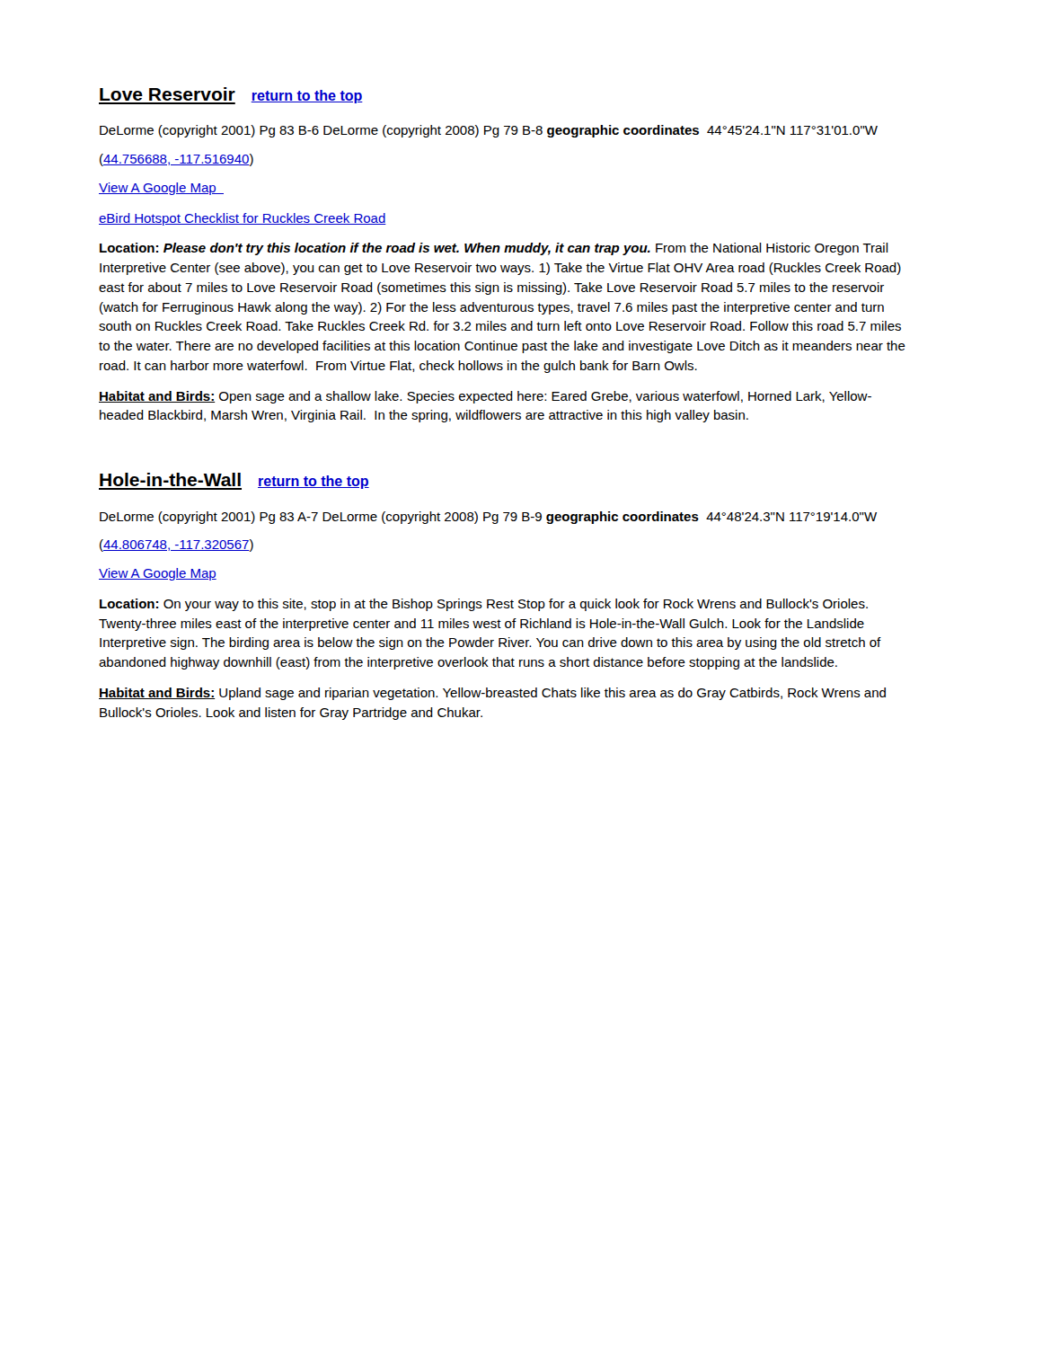Love Reservoir
return to the top
DeLorme (copyright 2001) Pg 83 B-6 DeLorme (copyright 2008) Pg 79 B-8 geographic coordinates 44°45'24.1"N 117°31'01.0"W
(44.756688, -117.516940)
View A Google Map
eBird Hotspot Checklist for Ruckles Creek Road
Location: Please don't try this location if the road is wet. When muddy, it can trap you. From the National Historic Oregon Trail Interpretive Center (see above), you can get to Love Reservoir two ways. 1) Take the Virtue Flat OHV Area road (Ruckles Creek Road) east for about 7 miles to Love Reservoir Road (sometimes this sign is missing). Take Love Reservoir Road 5.7 miles to the reservoir (watch for Ferruginous Hawk along the way). 2) For the less adventurous types, travel 7.6 miles past the interpretive center and turn south on Ruckles Creek Road. Take Ruckles Creek Rd. for 3.2 miles and turn left onto Love Reservoir Road. Follow this road 5.7 miles to the water. There are no developed facilities at this location Continue past the lake and investigate Love Ditch as it meanders near the road. It can harbor more waterfowl. From Virtue Flat, check hollows in the gulch bank for Barn Owls.
Habitat and Birds: Open sage and a shallow lake. Species expected here: Eared Grebe, various waterfowl, Horned Lark, Yellow-headed Blackbird, Marsh Wren, Virginia Rail. In the spring, wildflowers are attractive in this high valley basin.
Hole-in-the-Wall
return to the top
DeLorme (copyright 2001) Pg 83 A-7 DeLorme (copyright 2008) Pg 79 B-9 geographic coordinates 44°48'24.3"N 117°19'14.0"W
(44.806748, -117.320567)
View A Google Map
Location: On your way to this site, stop in at the Bishop Springs Rest Stop for a quick look for Rock Wrens and Bullock's Orioles. Twenty-three miles east of the interpretive center and 11 miles west of Richland is Hole-in-the-Wall Gulch. Look for the Landslide Interpretive sign. The birding area is below the sign on the Powder River. You can drive down to this area by using the old stretch of abandoned highway downhill (east) from the interpretive overlook that runs a short distance before stopping at the landslide.
Habitat and Birds: Upland sage and riparian vegetation. Yellow-breasted Chats like this area as do Gray Catbirds, Rock Wrens and Bullock's Orioles. Look and listen for Gray Partridge and Chukar.